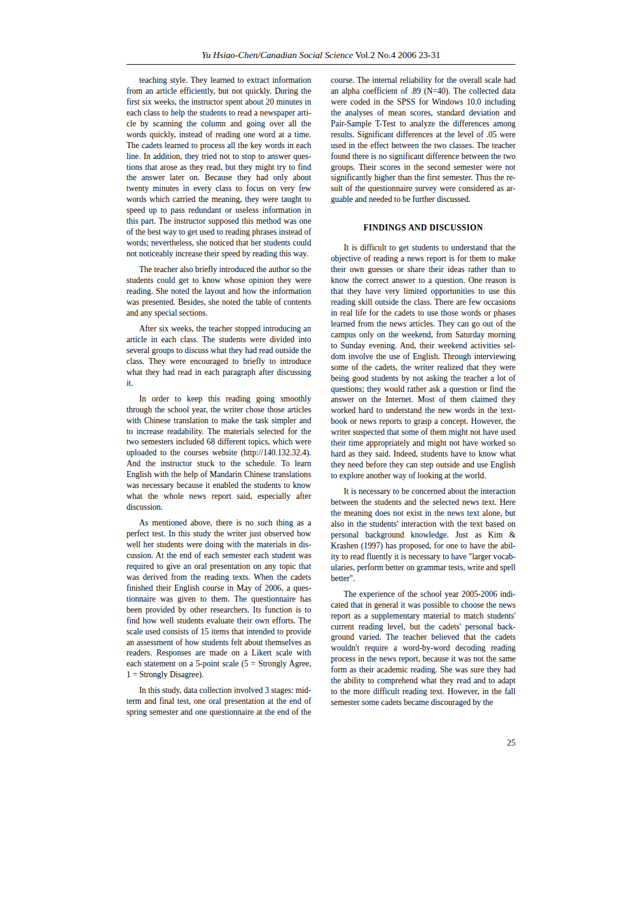Yu Hsiao-Chen/Canadian Social Science Vol.2 No.4 2006 23-31
teaching style. They learned to extract information from an article efficiently, but not quickly. During the first six weeks, the instructor spent about 20 minutes in each class to help the students to read a newspaper article by scanning the column and going over all the words quickly, instead of reading one word at a time. The cadets learned to process all the key words in each line. In addition, they tried not to stop to answer questions that arose as they read, but they might try to find the answer later on. Because they had only about twenty minutes in every class to focus on very few words which carried the meaning, they were taught to speed up to pass redundant or useless information in this part. The instructor supposed this method was one of the best way to get used to reading phrases instead of words; nevertheless, she noticed that her students could not noticeably increase their speed by reading this way.
The teacher also briefly introduced the author so the students could get to know whose opinion they were reading. She noted the layout and how the information was presented. Besides, she noted the table of contents and any special sections.
After six weeks, the teacher stopped introducing an article in each class. The students were divided into several groups to discuss what they had read outside the class. They were encouraged to briefly to introduce what they had read in each paragraph after discussing it.
In order to keep this reading going smoothly through the school year, the writer chose those articles with Chinese translation to make the task simpler and to increase readability. The materials selected for the two semesters included 68 different topics, which were uploaded to the courses website (http://140.132.32.4). And the instructor stuck to the schedule. To learn English with the help of Mandarin Chinese translations was necessary because it enabled the students to know what the whole news report said, especially after discussion.
As mentioned above, there is no such thing as a perfect test. In this study the writer just observed how well her students were doing with the materials in discussion. At the end of each semester each student was required to give an oral presentation on any topic that was derived from the reading texts. When the cadets finished their English course in May of 2006, a questionnaire was given to them. The questionnaire has been provided by other researchers. Its function is to find how well students evaluate their own efforts. The scale used consists of 15 items that intended to provide an assessment of how students felt about themselves as readers. Responses are made on a Likert scale with each statement on a 5-point scale (5 = Strongly Agree, 1 = Strongly Disagree).
In this study, data collection involved 3 stages: mid-term and final test, one oral presentation at the end of spring semester and one questionnaire at the end of the course. The internal reliability for the overall scale had an alpha coefficient of .89 (N=40). The collected data were coded in the SPSS for Windows 10.0 including the analyses of mean scores, standard deviation and Pair-Sample T-Test to analyze the differences among results. Significant differences at the level of .05 were used in the effect between the two classes. The teacher found there is no significant difference between the two groups. Their scores in the second semester were not significantly higher than the first semester. Thus the result of the questionnaire survey were considered as arguable and needed to be further discussed.
FINDINGS AND DISCUSSION
It is difficult to get students to understand that the objective of reading a news report is for them to make their own guesses or share their ideas rather than to know the correct answer to a question. One reason is that they have very limited opportunities to use this reading skill outside the class. There are few occasions in real life for the cadets to use those words or phases learned from the news articles. They can go out of the campus only on the weekend, from Saturday morning to Sunday evening. And, their weekend activities seldom involve the use of English. Through interviewing some of the cadets, the writer realized that they were being good students by not asking the teacher a lot of questions; they would rather ask a question or find the answer on the Internet. Most of them claimed they worked hard to understand the new words in the textbook or news reports to grasp a concept. However, the writer suspected that some of them might not have used their time appropriately and might not have worked so hard as they said. Indeed, students have to know what they need before they can step outside and use English to explore another way of looking at the world.
It is necessary to be concerned about the interaction between the students and the selected news text. Here the meaning does not exist in the news text alone, but also in the students' interaction with the text based on personal background knowledge. Just as Kim & Krashen (1997) has proposed, for one to have the ability to read fluently it is necessary to have "larger vocabularies, perform better on grammar tests, write and spell better".
The experience of the school year 2005-2006 indicated that in general it was possible to choose the news report as a supplementary material to match students' current reading level, but the cadets' personal background varied. The teacher believed that the cadets wouldn't require a word-by-word decoding reading process in the news report, because it was not the same form as their academic reading. She was sure they had the ability to comprehend what they read and to adapt to the more difficult reading text. However, in the fall semester some cadets became discouraged by the
25